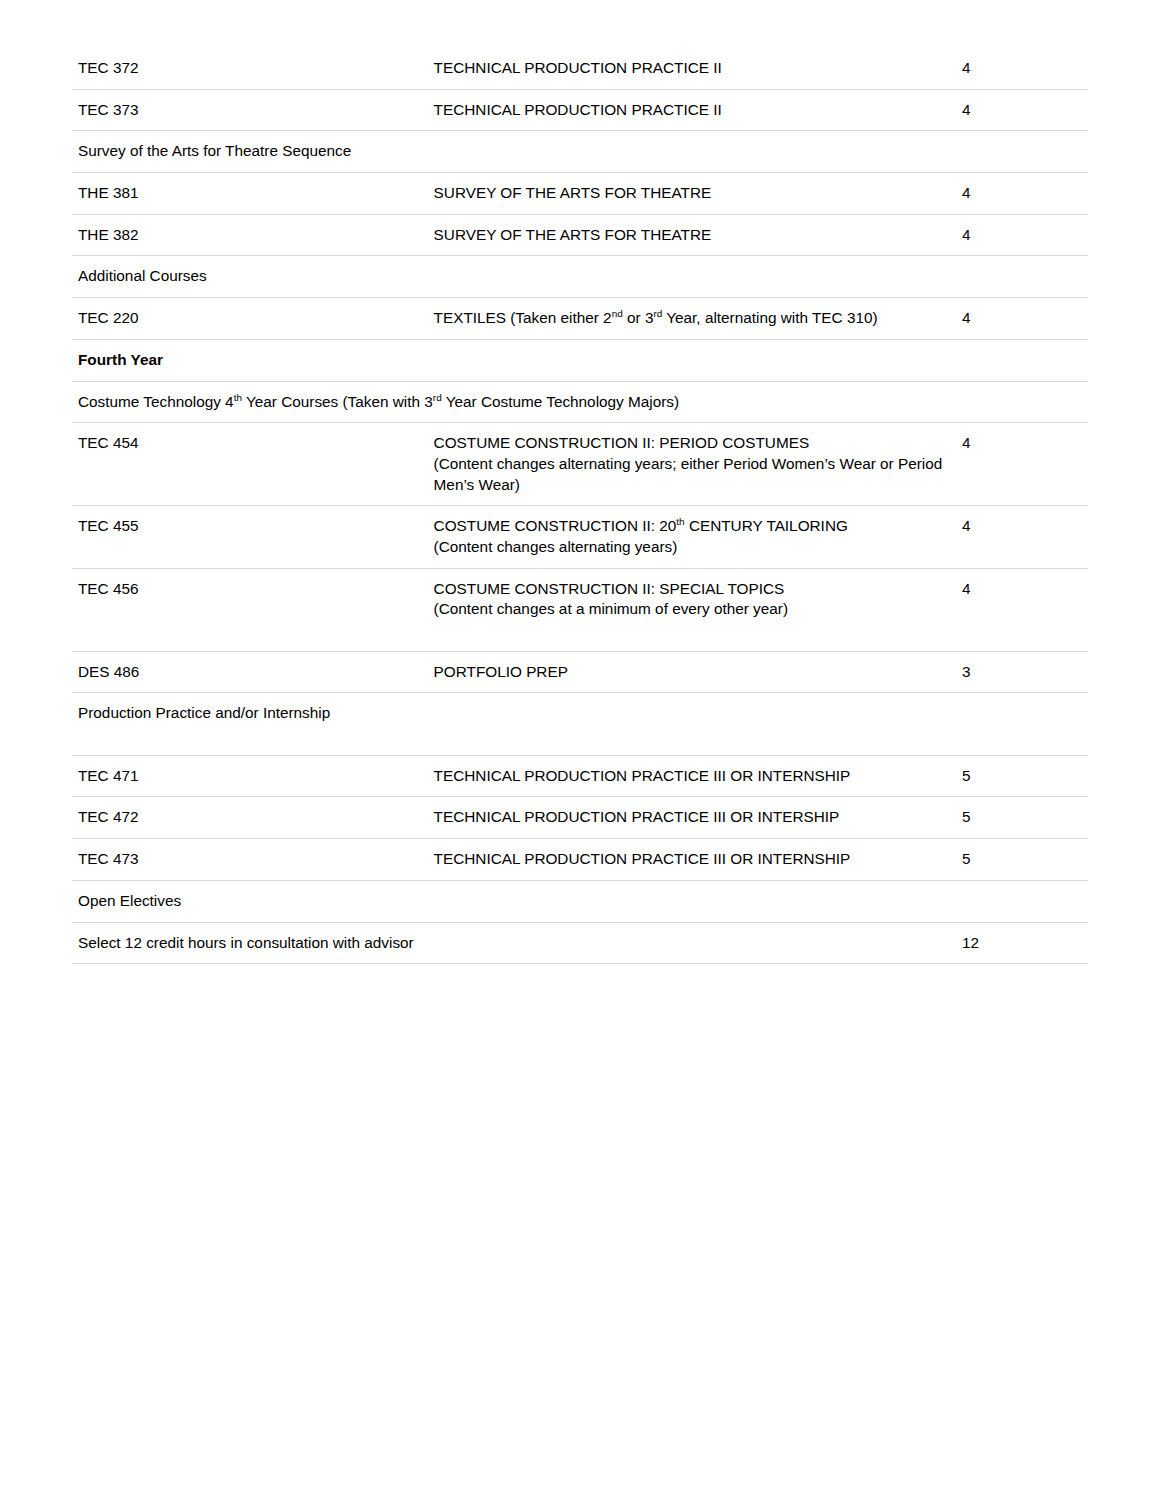| TEC 372 | TECHNICAL PRODUCTION PRACTICE II | 4 |
| TEC 373 | TECHNICAL PRODUCTION PRACTICE II | 4 |
| Survey of the Arts for Theatre Sequence |
| THE 381 | SURVEY OF THE ARTS FOR THEATRE | 4 |
| THE 382 | SURVEY OF THE ARTS FOR THEATRE | 4 |
| Additional Courses |
| TEC 220 | TEXTILES (Taken either 2 nd or 3 rd Year, alternating with TEC 310) | 4 |
| Fourth Year |
| Costume Technology 4 th Year Courses (Taken with 3 rd Year Costume Technology Majors) |
| TEC 454 | COSTUME CONSTRUCTION II: PERIOD COSTUMES (Content changes alternating years; either Period Women’s Wear or Period Men’s Wear) | 4 |
| TEC 455 | COSTUME CONSTRUCTION II: 20 th CENTURY TAILORING (Content changes alternating years) | 4 |
| TEC 456 | COSTUME CONSTRUCTION II: SPECIAL TOPICS (Content changes at a minimum of every other year) | 4 |
| DES 486 | PORTFOLIO PREP | 3 |
| Production Practice and/or Internship |
| TEC 471 | TECHNICAL PRODUCTION PRACTICE III OR INTERNSHIP | 5 |
| TEC 472 | TECHNICAL PRODUCTION PRACTICE III OR INTERSHIP | 5 |
| TEC 473 | TECHNICAL PRODUCTION PRACTICE III OR INTERNSHIP | 5 |
| Open Electives |
| Select 12 credit hours in consultation with advisor | | 12 |